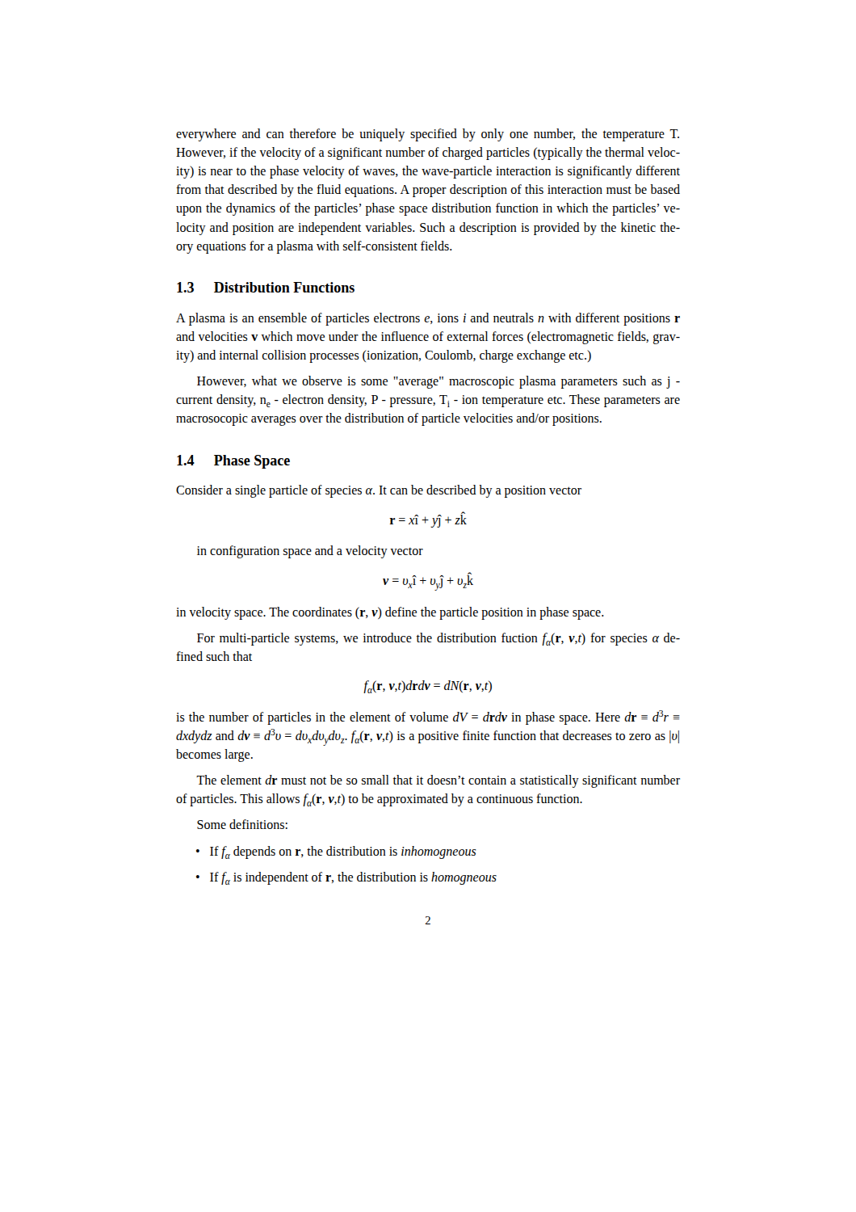everywhere and can therefore be uniquely specified by only one number, the temperature T. However, if the velocity of a significant number of charged particles (typically the thermal velocity) is near to the phase velocity of waves, the wave-particle interaction is significantly different from that described by the fluid equations. A proper description of this interaction must be based upon the dynamics of the particles’ phase space distribution function in which the particles’ velocity and position are independent variables. Such a description is provided by the kinetic theory equations for a plasma with self-consistent fields.
1.3 Distribution Functions
A plasma is an ensemble of particles electrons e, ions i and neutrals n with different positions r and velocities v which move under the influence of external forces (electromagnetic fields, gravity) and internal collision processes (ionization, Coulomb, charge exchange etc.)
However, what we observe is some "average" macroscopic plasma parameters such as j - current density, ne - electron density, P - pressure, Ti - ion temperature etc. These parameters are macrosocopic averages over the distribution of particle velocities and/or positions.
1.4 Phase Space
Consider a single particle of species α. It can be described by a position vector
r = xî + yĵ + zk̂
in configuration space and a velocity vector
v = υx î + υy ĵ + υz k̂
in velocity space. The coordinates (r, v) define the particle position in phase space.
For multi-particle systems, we introduce the distribution fuction fα(r, v,t) for species α defined such that
fα(r, v,t)drdv = dN(r, v,t)
is the number of particles in the element of volume dV = drdv in phase space. Here dr ≡ d3r ≡ dxdydz and dv ≡ d3υ = dυxdυydυz. fα(r, v,t) is a positive finite function that decreases to zero as |υ| becomes large.
The element dr must not be so small that it doesn’t contain a statistically significant number of particles. This allows fα(r, v,t) to be approximated by a continuous function.
Some definitions:
If fα depends on r, the distribution is inhomogneous
If fα is independent of r, the distribution is homogneous
2